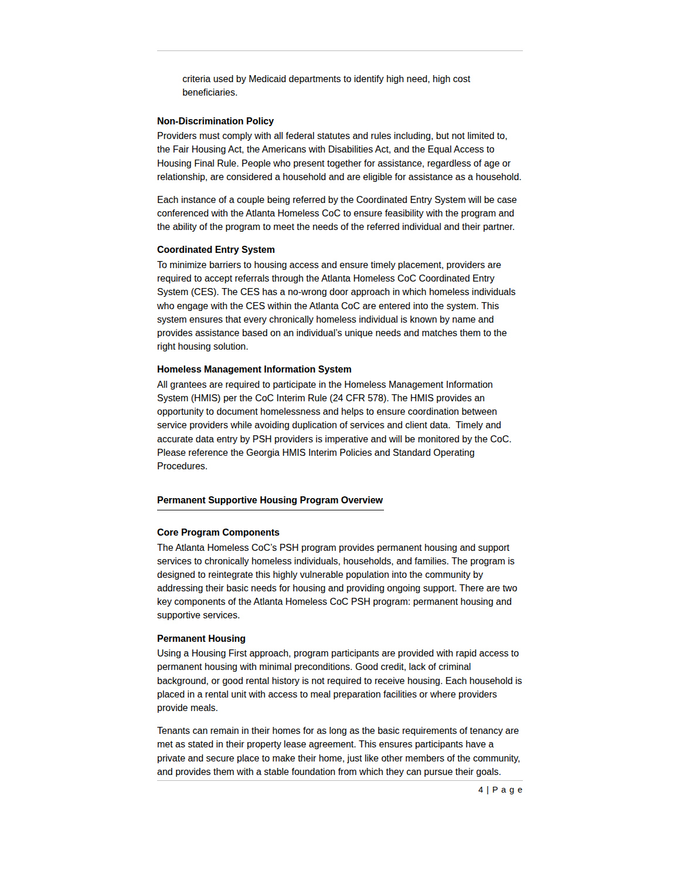criteria used by Medicaid departments to identify high need, high cost beneficiaries.
Non-Discrimination Policy
Providers must comply with all federal statutes and rules including, but not limited to, the Fair Housing Act, the Americans with Disabilities Act, and the Equal Access to Housing Final Rule. People who present together for assistance, regardless of age or relationship, are considered a household and are eligible for assistance as a household.
Each instance of a couple being referred by the Coordinated Entry System will be case conferenced with the Atlanta Homeless CoC to ensure feasibility with the program and the ability of the program to meet the needs of the referred individual and their partner.
Coordinated Entry System
To minimize barriers to housing access and ensure timely placement, providers are required to accept referrals through the Atlanta Homeless CoC Coordinated Entry System (CES). The CES has a no-wrong door approach in which homeless individuals who engage with the CES within the Atlanta CoC are entered into the system. This system ensures that every chronically homeless individual is known by name and provides assistance based on an individual’s unique needs and matches them to the right housing solution.
Homeless Management Information System
All grantees are required to participate in the Homeless Management Information System (HMIS) per the CoC Interim Rule (24 CFR 578). The HMIS provides an opportunity to document homelessness and helps to ensure coordination between service providers while avoiding duplication of services and client data. Timely and accurate data entry by PSH providers is imperative and will be monitored by the CoC. Please reference the Georgia HMIS Interim Policies and Standard Operating Procedures.
Permanent Supportive Housing Program Overview
Core Program Components
The Atlanta Homeless CoC’s PSH program provides permanent housing and support services to chronically homeless individuals, households, and families. The program is designed to reintegrate this highly vulnerable population into the community by addressing their basic needs for housing and providing ongoing support. There are two key components of the Atlanta Homeless CoC PSH program: permanent housing and supportive services.
Permanent Housing
Using a Housing First approach, program participants are provided with rapid access to permanent housing with minimal preconditions. Good credit, lack of criminal background, or good rental history is not required to receive housing. Each household is placed in a rental unit with access to meal preparation facilities or where providers provide meals.
Tenants can remain in their homes for as long as the basic requirements of tenancy are met as stated in their property lease agreement. This ensures participants have a private and secure place to make their home, just like other members of the community, and provides them with a stable foundation from which they can pursue their goals.
4 | P a g e